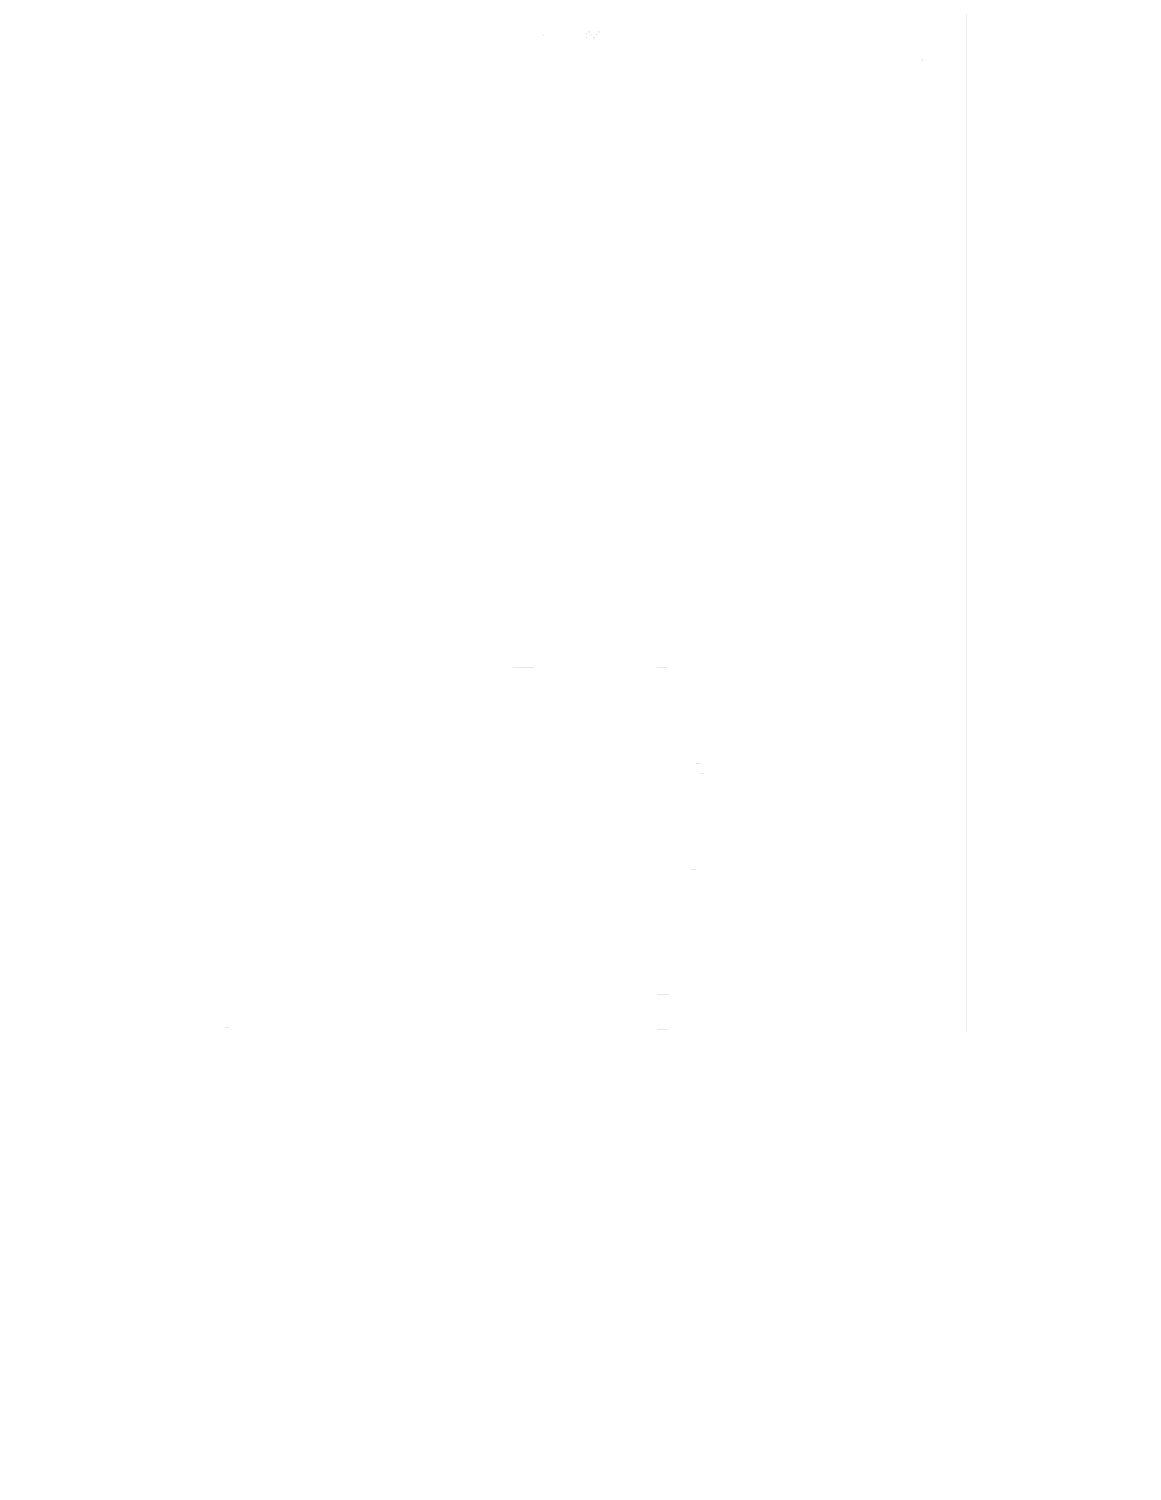. :'·,·' ,